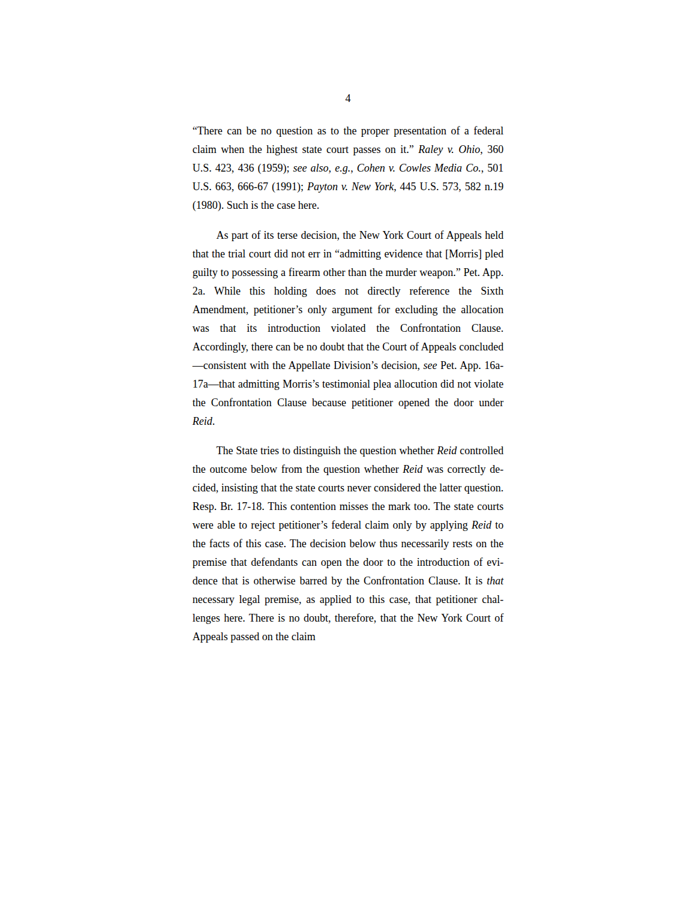4
“There can be no question as to the proper presentation of a federal claim when the highest state court passes on it.” Raley v. Ohio, 360 U.S. 423, 436 (1959); see also, e.g., Cohen v. Cowles Media Co., 501 U.S. 663, 666-67 (1991); Payton v. New York, 445 U.S. 573, 582 n.19 (1980). Such is the case here.
As part of its terse decision, the New York Court of Appeals held that the trial court did not err in “admitting evidence that [Morris] pled guilty to possessing a firearm other than the murder weapon.” Pet. App. 2a. While this holding does not directly reference the Sixth Amendment, petitioner’s only argument for excluding the allocation was that its introduction violated the Confrontation Clause. Accordingly, there can be no doubt that the Court of Appeals concluded—consistent with the Appellate Division’s decision, see Pet. App. 16a-17a—that admitting Morris’s testimonial plea allocution did not violate the Confrontation Clause because petitioner opened the door under Reid.
The State tries to distinguish the question whether Reid controlled the outcome below from the question whether Reid was correctly decided, insisting that the state courts never considered the latter question. Resp. Br. 17-18. This contention misses the mark too. The state courts were able to reject petitioner’s federal claim only by applying Reid to the facts of this case. The decision below thus necessarily rests on the premise that defendants can open the door to the introduction of evidence that is otherwise barred by the Confrontation Clause. It is that necessary legal premise, as applied to this case, that petitioner challenges here. There is no doubt, therefore, that the New York Court of Appeals passed on the claim